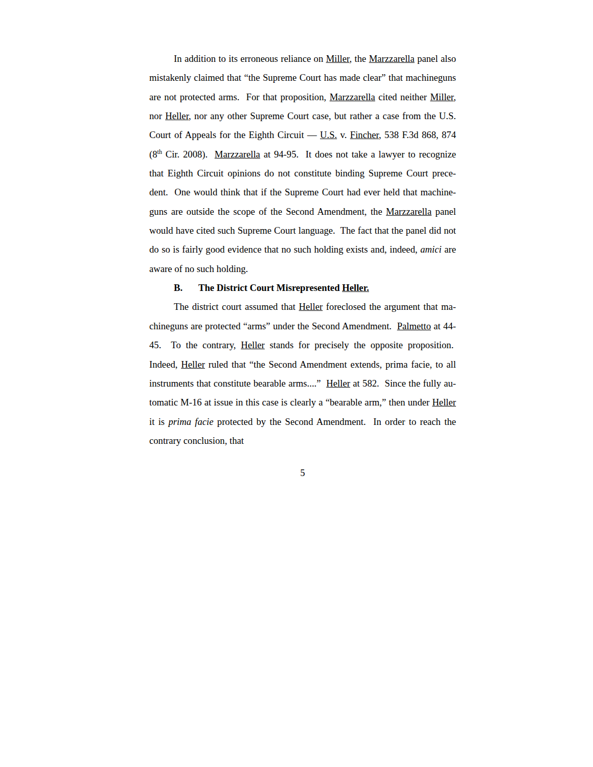In addition to its erroneous reliance on Miller, the Marzzarella panel also mistakenly claimed that “the Supreme Court has made clear” that machineguns are not protected arms. For that proposition, Marzzarella cited neither Miller, nor Heller, nor any other Supreme Court case, but rather a case from the U.S. Court of Appeals for the Eighth Circuit — U.S. v. Fincher, 538 F.3d 868, 874 (8th Cir. 2008). Marzzarella at 94-95. It does not take a lawyer to recognize that Eighth Circuit opinions do not constitute binding Supreme Court precedent. One would think that if the Supreme Court had ever held that machineguns are outside the scope of the Second Amendment, the Marzzarella panel would have cited such Supreme Court language. The fact that the panel did not do so is fairly good evidence that no such holding exists and, indeed, amici are aware of no such holding.
B. The District Court Misrepresented Heller.
The district court assumed that Heller foreclosed the argument that machineguns are protected “arms” under the Second Amendment. Palmetto at 44-45. To the contrary, Heller stands for precisely the opposite proposition. Indeed, Heller ruled that “the Second Amendment extends, prima facie, to all instruments that constitute bearable arms....” Heller at 582. Since the fully automatic M-16 at issue in this case is clearly a “bearable arm,” then under Heller it is prima facie protected by the Second Amendment. In order to reach the contrary conclusion, that
5